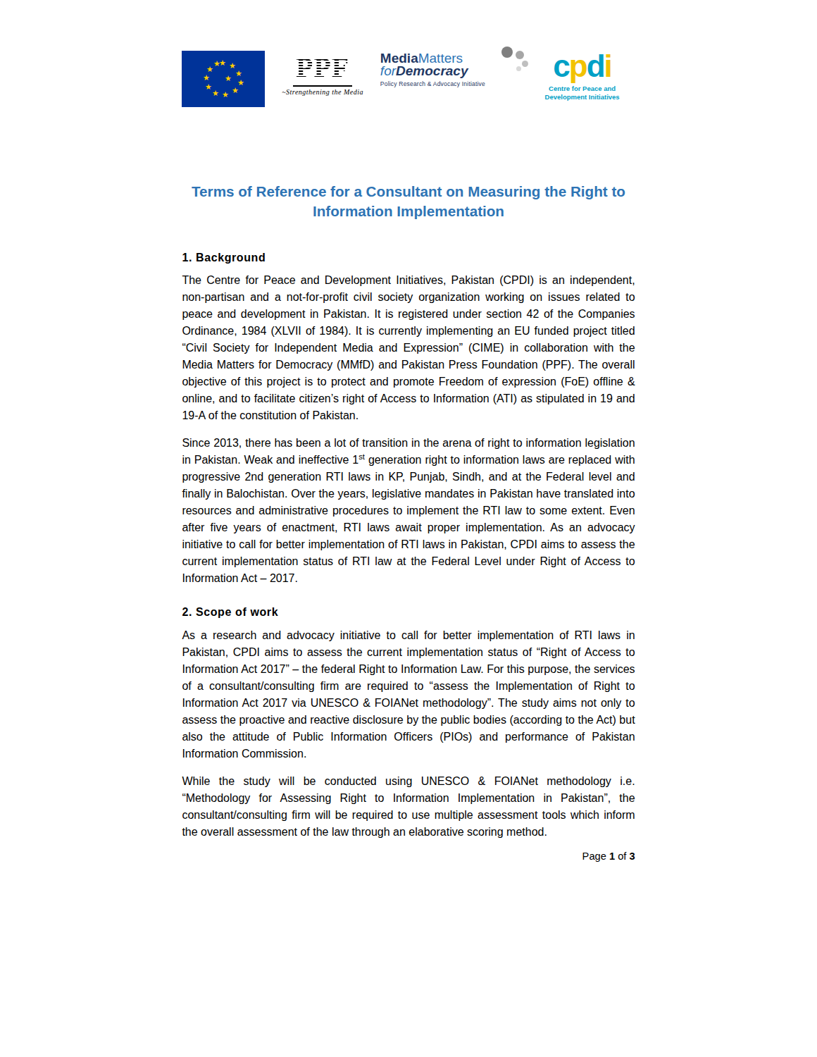★ ★ ★ ★ ★ ★ ★ ★ ★ ★ ★ ★
PPF
~Strengthening the Media
MediaMatters
for Democracy
Policy Research & Advocacy Initiative
cpdi
Centre for Peace and
Development Initiatives
Terms of Reference for a Consultant on Measuring the Right to Information Implementation
1. Background
The Centre for Peace and Development Initiatives, Pakistan (CPDI) is an independent, non-partisan and a not-for-profit civil society organization working on issues related to peace and development in Pakistan. It is registered under section 42 of the Companies Ordinance, 1984 (XLVII of 1984). It is currently implementing an EU funded project titled “Civil Society for Independent Media and Expression” (CIME) in collaboration with the Media Matters for Democracy (MMfD) and Pakistan Press Foundation (PPF). The overall objective of this project is to protect and promote Freedom of expression (FoE) offline & online, and to facilitate citizen’s right of Access to Information (ATI) as stipulated in 19 and 19-A of the constitution of Pakistan.
Since 2013, there has been a lot of transition in the arena of right to information legislation in Pakistan. Weak and ineffective 1st generation right to information laws are replaced with progressive 2nd generation RTI laws in KP, Punjab, Sindh, and at the Federal level and finally in Balochistan. Over the years, legislative mandates in Pakistan have translated into resources and administrative procedures to implement the RTI law to some extent. Even after five years of enactment, RTI laws await proper implementation. As an advocacy initiative to call for better implementation of RTI laws in Pakistan, CPDI aims to assess the current implementation status of RTI law at the Federal Level under Right of Access to Information Act – 2017.
2. Scope of work
As a research and advocacy initiative to call for better implementation of RTI laws in Pakistan, CPDI aims to assess the current implementation status of “Right of Access to Information Act 2017” – the federal Right to Information Law. For this purpose, the services of a consultant/consulting firm are required to “assess the Implementation of Right to Information Act 2017 via UNESCO & FOIANet methodology”. The study aims not only to assess the proactive and reactive disclosure by the public bodies (according to the Act) but also the attitude of Public Information Officers (PIOs) and performance of Pakistan Information Commission.
While the study will be conducted using UNESCO & FOIANet methodology i.e. “Methodology for Assessing Right to Information Implementation in Pakistan”, the consultant/consulting firm will be required to use multiple assessment tools which inform the overall assessment of the law through an elaborative scoring method.
Page 1 of 3